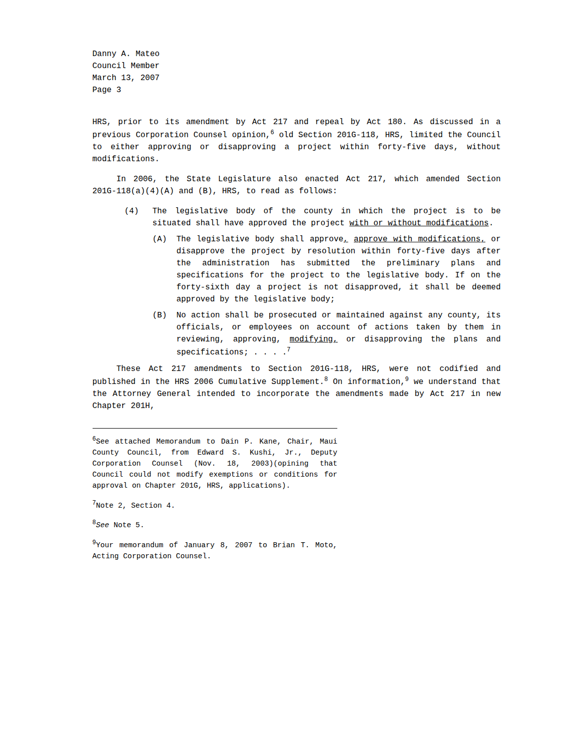Danny A. Mateo
Council Member
March 13, 2007
Page 3
HRS, prior to its amendment by Act 217 and repeal by Act 180. As discussed in a previous Corporation Counsel opinion,6 old Section 201G-118, HRS, limited the Council to either approving or disapproving a project within forty-five days, without modifications.
In 2006, the State Legislature also enacted Act 217, which amended Section 201G-118(a)(4)(A) and (B), HRS, to read as follows:
(4)
The legislative body of the county in which the project is to be situated shall have approved the project with or without modifications.
(A)
The legislative body shall approve, approve with modifications, or disapprove the project by resolution within forty-five days after the administration has submitted the preliminary plans and specifications for the project to the legislative body. If on the forty-sixth day a project is not disapproved, it shall be deemed approved by the legislative body;
(B)
No action shall be prosecuted or maintained against any county, its officials, or employees on account of actions taken by them in reviewing, approving, modifying, or disapproving the plans and specifications; . . . .7
These Act 217 amendments to Section 201G-118, HRS, were not codified and published in the HRS 2006 Cumulative Supplement.8 On information,9 we understand that the Attorney General intended to incorporate the amendments made by Act 217 in new Chapter 201H,
6See attached Memorandum to Dain P. Kane, Chair, Maui County Council, from Edward S. Kushi, Jr., Deputy Corporation Counsel (Nov. 18, 2003)(opining that Council could not modify exemptions or conditions for approval on Chapter 201G, HRS, applications).
7Note 2, Section 4.
8See Note 5.
9Your memorandum of January 8, 2007 to Brian T. Moto, Acting Corporation Counsel.